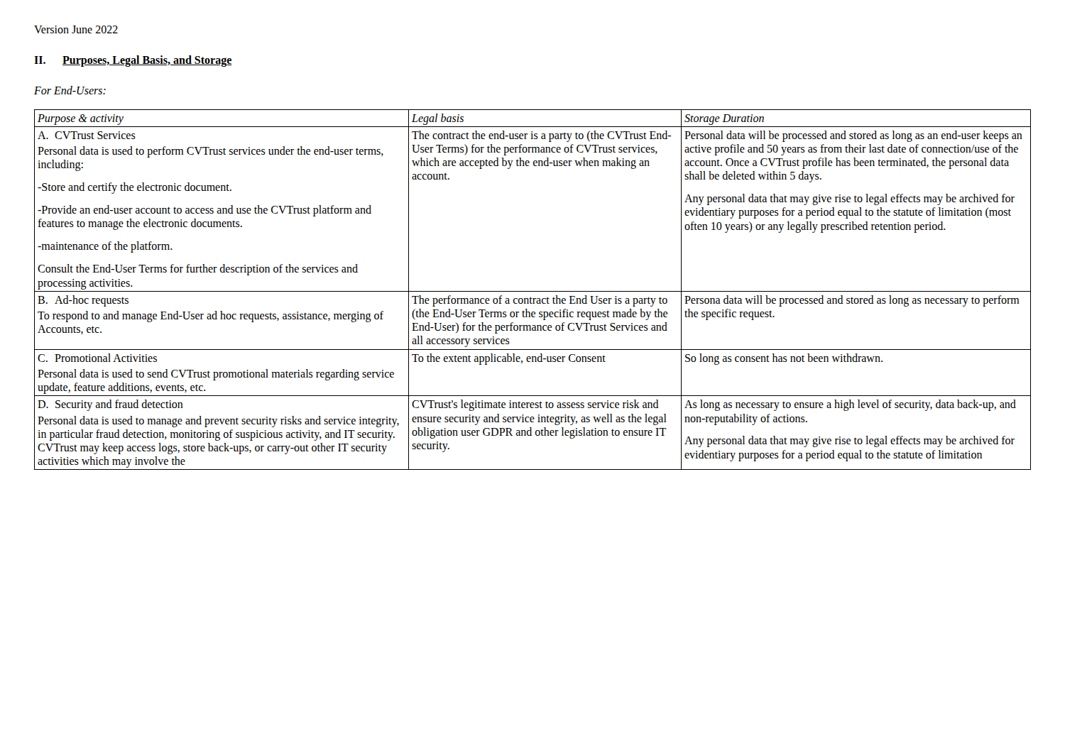Version June 2022
II. Purposes, Legal Basis, and Storage
For End-Users:
| Purpose & activity | Legal basis | Storage Duration |
| --- | --- | --- |
| A. CVTrust Services Personal data is used to perform CVTrust services under the end-user terms, including: -Store and certify the electronic document. -Provide an end-user account to access and use the CVTrust platform and features to manage the electronic documents. -maintenance of the platform. Consult the End-User Terms for further description of the services and processing activities. | The contract the end-user is a party to (the CVTrust End-User Terms) for the performance of CVTrust services, which are accepted by the end-user when making an account. | Personal data will be processed and stored as long as an end-user keeps an active profile and 50 years as from their last date of connection/use of the account. Once a CVTrust profile has been terminated, the personal data shall be deleted within 5 days. Any personal data that may give rise to legal effects may be archived for evidentiary purposes for a period equal to the statute of limitation (most often 10 years) or any legally prescribed retention period. |
| B. Ad-hoc requests To respond to and manage End-User ad hoc requests, assistance, merging of Accounts, etc. | The performance of a contract the End User is a party to (the End-User Terms or the specific request made by the End-User) for the performance of CVTrust Services and all accessory services | Persona data will be processed and stored as long as necessary to perform the specific request. |
| C. Promotional Activities Personal data is used to send CVTrust promotional materials regarding service update, feature additions, events, etc. | To the extent applicable, end-user Consent | So long as consent has not been withdrawn. |
| D. Security and fraud detection Personal data is used to manage and prevent security risks and service integrity, in particular fraud detection, monitoring of suspicious activity, and IT security. CVTrust may keep access logs, store back-ups, or carry-out other IT security activities which may involve the | CVTrust's legitimate interest to assess service risk and ensure security and service integrity, as well as the legal obligation user GDPR and other legislation to ensure IT security. | As long as necessary to ensure a high level of security, data back-up, and non-reputability of actions. Any personal data that may give rise to legal effects may be archived for evidentiary purposes for a period equal to the statute of limitation |